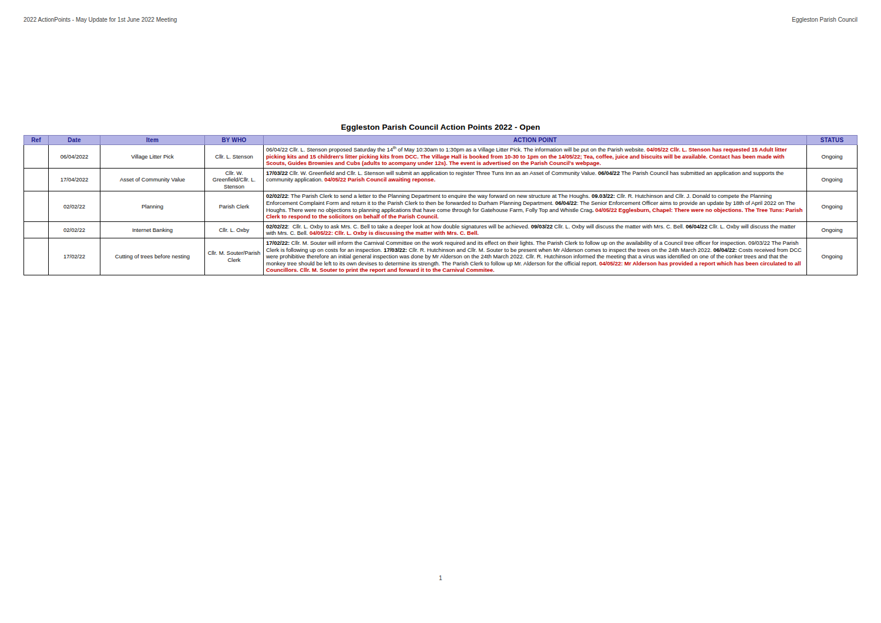2022 ActionPoints - May Update for 1st June 2022 Meeting
Eggleston Parish Council
Eggleston Parish Council Action Points 2022 - Open
| Ref | Date | Item | BY WHO | ACTION POINT | STATUS |
| --- | --- | --- | --- | --- | --- |
| | 06/04/2022 | Village Litter Pick | Cllr. L. Stenson | 06/04/22 Cllr. L. Stenson proposed Saturday the 14 th of May 10:30am to 1:30pm as a Village Litter Pick. The information will be put on the Parish website. 04/05/22 Cllr. L. Stenson has requested 15 Adult litter picking kits and 15 children's litter picking kits from DCC. The Village Hall is booked from 10-30 to 1pm on the 14/05/22; Tea, coffee, juice and biscuits will be available. Contact has been made with Scouts, Guides Brownies and Cubs (adults to acompany under 12s). The event is advertised on the Parish Council's webpage. | Ongoing |
| | 17/04/2022 | Asset of Community Value | Cllr. W. Greenfield/Cllr. L. Stenson | 17/03/22 Cllr. W. Greenfield and Cllr. L. Stenson will submit an application to register Three Tuns Inn as an Asset of Community Value. 06/04/22 The Parish Council has submitted an application and supports the community application. 04/05/22 Parish Council awaiting reponse. | Ongoing |
| | 02/02/22 | Planning | Parish Clerk | 02/02/22 : The Parish Clerk to send a letter to the Planning Department to enquire the way forward on new structure at The Houghs. 09.03/22: Cllr. R. Hutchinson and Cllr. J. Donald to compete the Planning Enforcement Complaint Form and return it to the Parish Clerk to then be forwarded to Durham Planning Department. 06/04/22 : The Senior Enforcement Officer aims to provide an update by 18th of April 2022 on The Houghs. There were no objections to planning applications that have come through for Gatehouse Farm, Folly Top and Whistle Crag . 04/05/22 Egglesburn, Chapel: There were no objections. The Tree Tuns: Parish Clerk to respond to the solicitors on behalf of the Parish Council. | Ongoing |
| | 02/02/22 | Internet Banking | Cllr. L. Oxby | 02/02/22 : Cllr. L. Oxby to ask Mrs. C. Bell to take a deeper look at how double signatures will be achieved. 09/03/22 Cllr. L. Oxby will discuss the matter with Mrs. C. Bell. 06/04/22 Cllr. L. Oxby will discuss the matter with Mrs. C. Bell. 04/05/22: Cllr. L. Oxby is discussing the matter with Mrs. C. Bell. | Ongoing |
| | 17/02/22 | Cutting of trees before nesting | Cllr. M. Souter/Parish Clerk | 17/02/22: Cllr. M. Souter will inform the Carnival Committee on the work required and its effect on their lights. The Parish Clerk to follow up on the availability of a Council tree officer for inspection. 09/03/22 The Parish Clerk is following up on costs for an inspection. 17/03/22: Cllr. R. Hutchinson and Cllr. M. Souter to be present when Mr Alderson comes to inspect the trees on the 24th March 2022. 06/04/22: Costs received from DCC were prohibitive therefore an initial general inspection was done by Mr Alderson on the 24th March 2022. Cllr. R. Hutchinson informed the meeting that a virus was identified on one of the conker trees and that the monkey tree should be left to its own devises to determine its strength. The Parish Clerk to follow up Mr. Alderson for the official report. 04/05/22: Mr Alderson has provided a report which has been circulated to all Councillors. Cllr. M. Souter to print the report and forward it to the Carnival Commitee. | Ongoing |
1